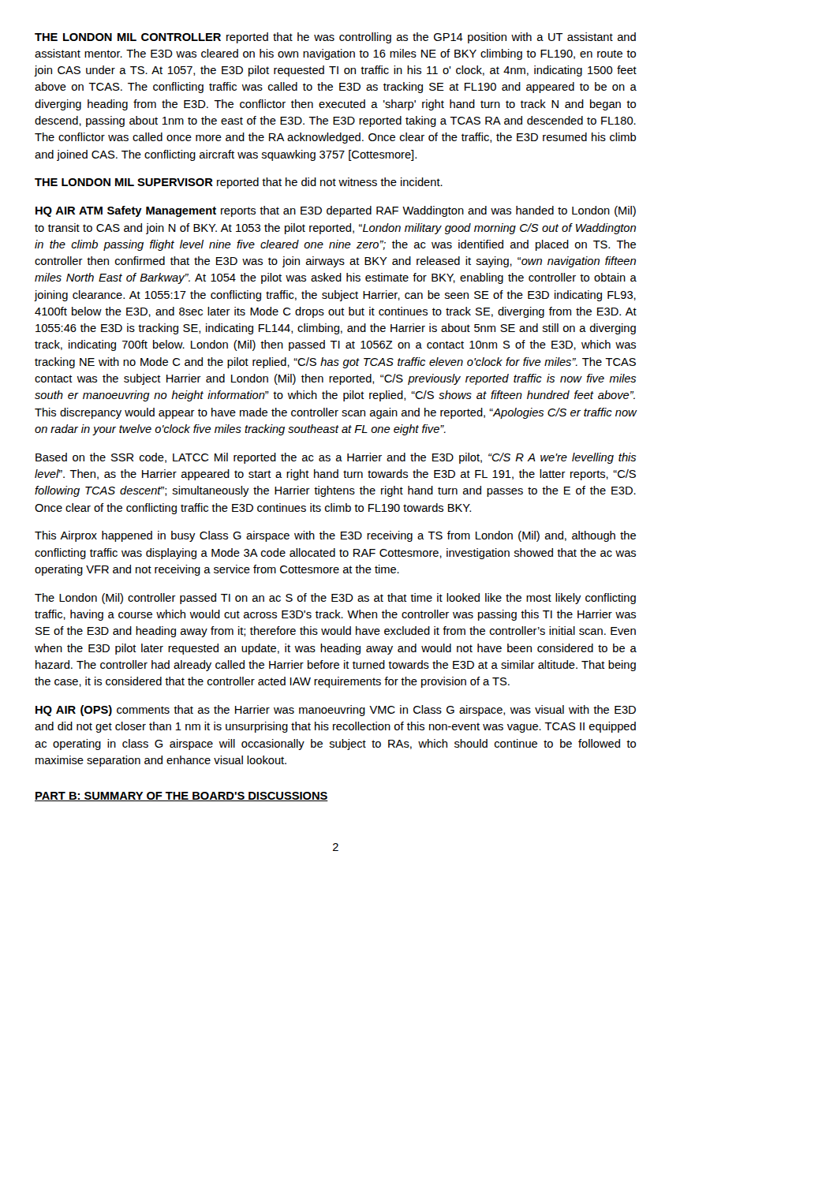THE LONDON MIL CONTROLLER reported that he was controlling as the GP14 position with a UT assistant and assistant mentor. The E3D was cleared on his own navigation to 16 miles NE of BKY climbing to FL190, en route to join CAS under a TS. At 1057, the E3D pilot requested TI on traffic in his 11 o' clock, at 4nm, indicating 1500 feet above on TCAS. The conflicting traffic was called to the E3D as tracking SE at FL190 and appeared to be on a diverging heading from the E3D. The conflictor then executed a 'sharp' right hand turn to track N and began to descend, passing about 1nm to the east of the E3D. The E3D reported taking a TCAS RA and descended to FL180. The conflictor was called once more and the RA acknowledged. Once clear of the traffic, the E3D resumed his climb and joined CAS. The conflicting aircraft was squawking 3757 [Cottesmore].
THE LONDON MIL SUPERVISOR reported that he did not witness the incident.
HQ AIR ATM Safety Management reports that an E3D departed RAF Waddington and was handed to London (Mil) to transit to CAS and join N of BKY. At 1053 the pilot reported, “London military good morning C/S out of Waddington in the climb passing flight level nine five cleared one nine zero”; the ac was identified and placed on TS. The controller then confirmed that the E3D was to join airways at BKY and released it saying, “own navigation fifteen miles North East of Barkway”. At 1054 the pilot was asked his estimate for BKY, enabling the controller to obtain a joining clearance. At 1055:17 the conflicting traffic, the subject Harrier, can be seen SE of the E3D indicating FL93, 4100ft below the E3D, and 8sec later its Mode C drops out but it continues to track SE, diverging from the E3D. At 1055:46 the E3D is tracking SE, indicating FL144, climbing, and the Harrier is about 5nm SE and still on a diverging track, indicating 700ft below. London (Mil) then passed TI at 1056Z on a contact 10nm S of the E3D, which was tracking NE with no Mode C and the pilot replied, “C/S has got TCAS traffic eleven o'clock for five miles”. The TCAS contact was the subject Harrier and London (Mil) then reported, “C/S previously reported traffic is now five miles south er manoeuvring no height information” to which the pilot replied, “C/S shows at fifteen hundred feet above”. This discrepancy would appear to have made the controller scan again and he reported, “Apologies C/S er traffic now on radar in your twelve o'clock five miles tracking southeast at FL one eight five”.
Based on the SSR code, LATCC Mil reported the ac as a Harrier and the E3D pilot, “C/S R A we're levelling this level”. Then, as the Harrier appeared to start a right hand turn towards the E3D at FL 191, the latter reports, “C/S following TCAS descent”; simultaneously the Harrier tightens the right hand turn and passes to the E of the E3D. Once clear of the conflicting traffic the E3D continues its climb to FL190 towards BKY.
This Airprox happened in busy Class G airspace with the E3D receiving a TS from London (Mil) and, although the conflicting traffic was displaying a Mode 3A code allocated to RAF Cottesmore, investigation showed that the ac was operating VFR and not receiving a service from Cottesmore at the time.
The London (Mil) controller passed TI on an ac S of the E3D as at that time it looked like the most likely conflicting traffic, having a course which would cut across E3D's track. When the controller was passing this TI the Harrier was SE of the E3D and heading away from it; therefore this would have excluded it from the controller’s initial scan. Even when the E3D pilot later requested an update, it was heading away and would not have been considered to be a hazard. The controller had already called the Harrier before it turned towards the E3D at a similar altitude. That being the case, it is considered that the controller acted IAW requirements for the provision of a TS.
HQ AIR (OPS) comments that as the Harrier was manoeuvring VMC in Class G airspace, was visual with the E3D and did not get closer than 1 nm it is unsurprising that his recollection of this non-event was vague. TCAS II equipped ac operating in class G airspace will occasionally be subject to RAs, which should continue to be followed to maximise separation and enhance visual lookout.
PART B: SUMMARY OF THE BOARD'S DISCUSSIONS
2